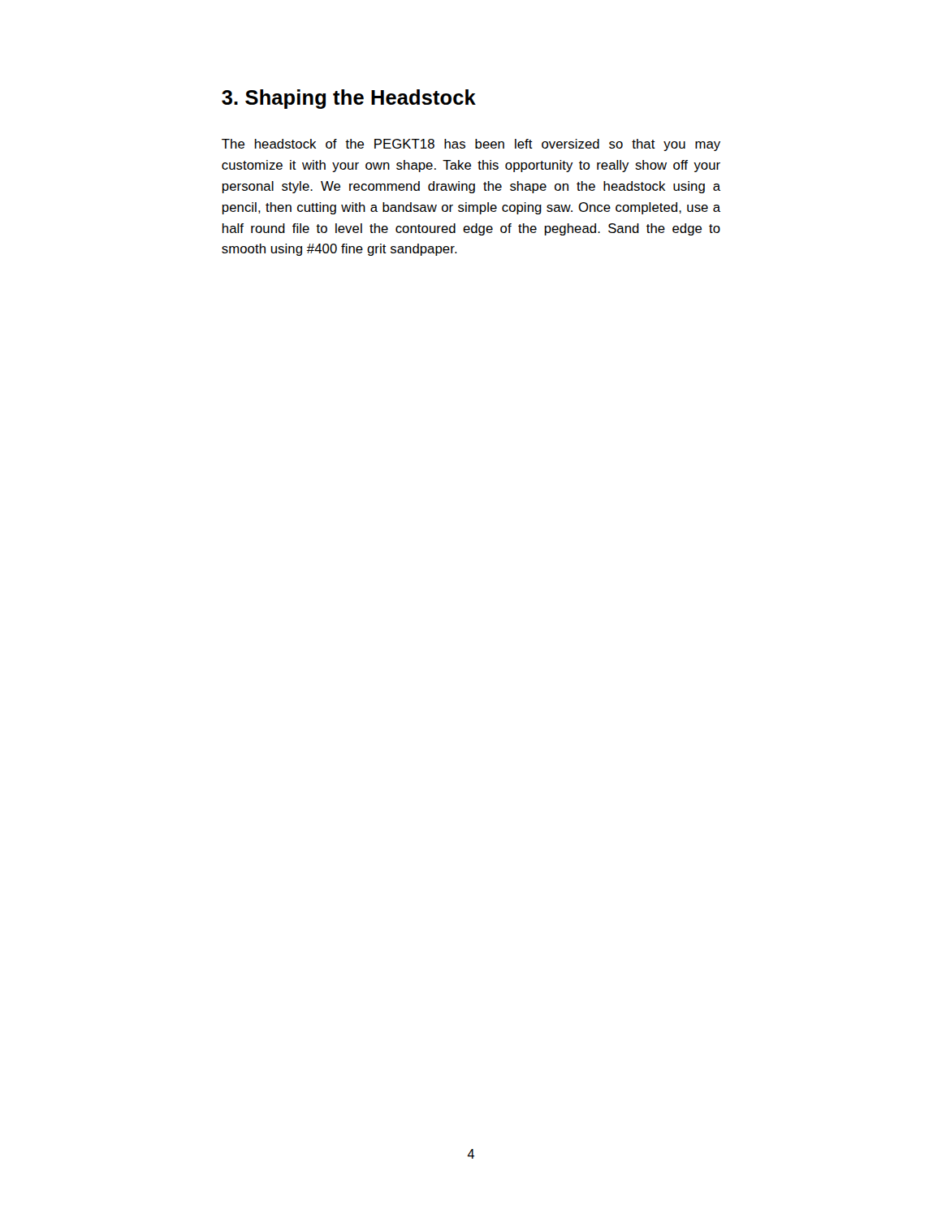3. Shaping the Headstock
The headstock of the PEGKT18 has been left oversized so that you may customize it with your own shape. Take this opportunity to really show off your personal style. We recommend drawing the shape on the headstock using a pencil, then cutting with a bandsaw or simple coping saw. Once completed, use a half round file to level the contoured edge of the peghead. Sand the edge to smooth using #400 fine grit sandpaper.
4